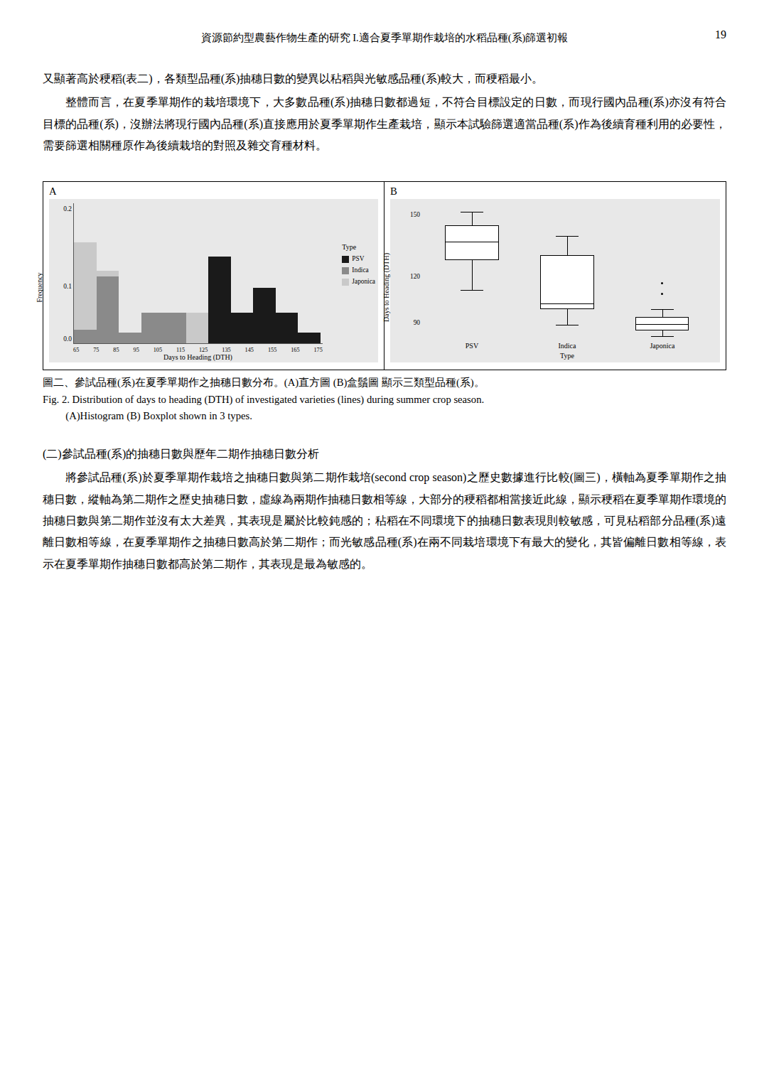資源節約型農藝作物生產的研究 I.適合夏季單期作栽培的水稻品種(系)篩選初報 19
又顯著高於稉稻(表二)，各類型品種(系)抽穗日數的變異以秥稻與光敏感品種(系)較大，而稉稻最小。
整體而言，在夏季單期作的栽培環境下，大多數品種(系)抽穗日數都過短，不符合目標設定的日數，而現行國內品種(系)亦沒有符合目標的品種(系)，沒辦法將現行國內品種(系)直接應用於夏季單期作生產栽培，顯示本試驗篩選適當品種(系)作為後續育種利用的必要性，需要篩選相關種原作為後續栽培的對照及雜交育種材料。
A
Frequency
0.2 0.1 0.0
65758595105115125135145155165175
Days to Heading (DTH)
Type
PSV
Indica
Japonica
B
Days to Heading (DTH)
150 120 90
PSV
Indica
Japonica
Type
圖二、參試品種(系)在夏季單期作之抽穗日數分布。(A)直方圖 (B)盒鬚圖 顯示三類型品種(系)。
Fig. 2. Distribution of days to heading (DTH) of investigated varieties (lines) during summer crop season.
(A)Histogram (B) Boxplot shown in 3 types.
(二)參試品種(系)的抽穗日數與歷年二期作抽穗日數分析
將參試品種(系)於夏季單期作栽培之抽穗日數與第二期作栽培(second crop season)之歷史數據進行比較(圖三)，橫軸為夏季單期作之抽穗日數，縱軸為第二期作之歷史抽穗日數，虛線為兩期作抽穗日數相等線，大部分的稉稻都相當接近此線，顯示稉稻在夏季單期作環境的抽穗日數與第二期作並沒有太大差異，其表現是屬於比較鈍感的；秥稻在不同環境下的抽穗日數表現則較敏感，可見秥稻部分品種(系)遠離日數相等線，在夏季單期作之抽穗日數高於第二期作；而光敏感品種(系)在兩不同栽培環境下有最大的變化，其皆偏離日數相等線，表示在夏季單期作抽穗日數都高於第二期作，其表現是最為敏感的。